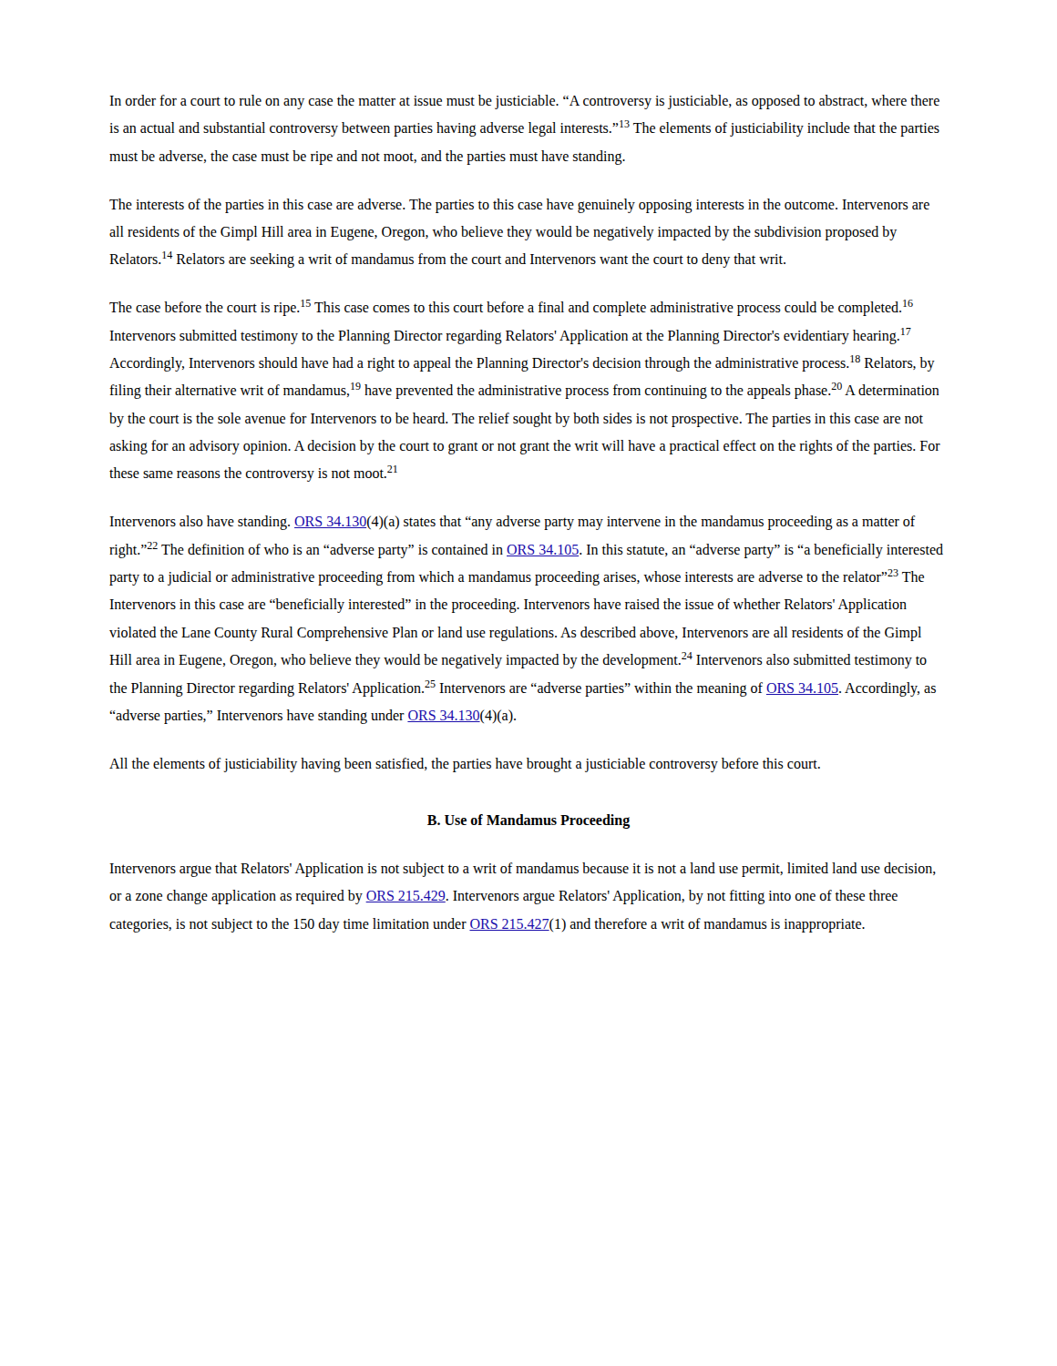In order for a court to rule on any case the matter at issue must be justiciable. “A controversy is justiciable, as opposed to abstract, where there is an actual and substantial controversy between parties having adverse legal interests.”13 The elements of justiciability include that the parties must be adverse, the case must be ripe and not moot, and the parties must have standing.
The interests of the parties in this case are adverse. The parties to this case have genuinely opposing interests in the outcome. Intervenors are all residents of the Gimpl Hill area in Eugene, Oregon, who believe they would be negatively impacted by the subdivision proposed by Relators.14 Relators are seeking a writ of mandamus from the court and Intervenors want the court to deny that writ.
The case before the court is ripe.15 This case comes to this court before a final and complete administrative process could be completed.16 Intervenors submitted testimony to the Planning Director regarding Relators' Application at the Planning Director's evidentiary hearing.17 Accordingly, Intervenors should have had a right to appeal the Planning Director's decision through the administrative process.18 Relators, by filing their alternative writ of mandamus,19 have prevented the administrative process from continuing to the appeals phase.20 A determination by the court is the sole avenue for Intervenors to be heard. The relief sought by both sides is not prospective. The parties in this case are not asking for an advisory opinion. A decision by the court to grant or not grant the writ will have a practical effect on the rights of the parties. For these same reasons the controversy is not moot.21
Intervenors also have standing. ORS 34.130(4)(a) states that “any adverse party may intervene in the mandamus proceeding as a matter of right.”22 The definition of who is an “adverse party” is contained in ORS 34.105. In this statute, an “adverse party” is “a beneficially interested party to a judicial or administrative proceeding from which a mandamus proceeding arises, whose interests are adverse to the relator”23 The Intervenors in this case are “beneficially interested” in the proceeding. Intervenors have raised the issue of whether Relators' Application violated the Lane County Rural Comprehensive Plan or land use regulations. As described above, Intervenors are all residents of the Gimpl Hill area in Eugene, Oregon, who believe they would be negatively impacted by the development.24 Intervenors also submitted testimony to the Planning Director regarding Relators' Application.25 Intervenors are “adverse parties” within the meaning of ORS 34.105. Accordingly, as “adverse parties,” Intervenors have standing under ORS 34.130(4)(a).
All the elements of justiciability having been satisfied, the parties have brought a justiciable controversy before this court.
B. Use of Mandamus Proceeding
Intervenors argue that Relators' Application is not subject to a writ of mandamus because it is not a land use permit, limited land use decision, or a zone change application as required by ORS 215.429. Intervenors argue Relators' Application, by not fitting into one of these three categories, is not subject to the 150 day time limitation under ORS 215.427(1) and therefore a writ of mandamus is inappropriate.